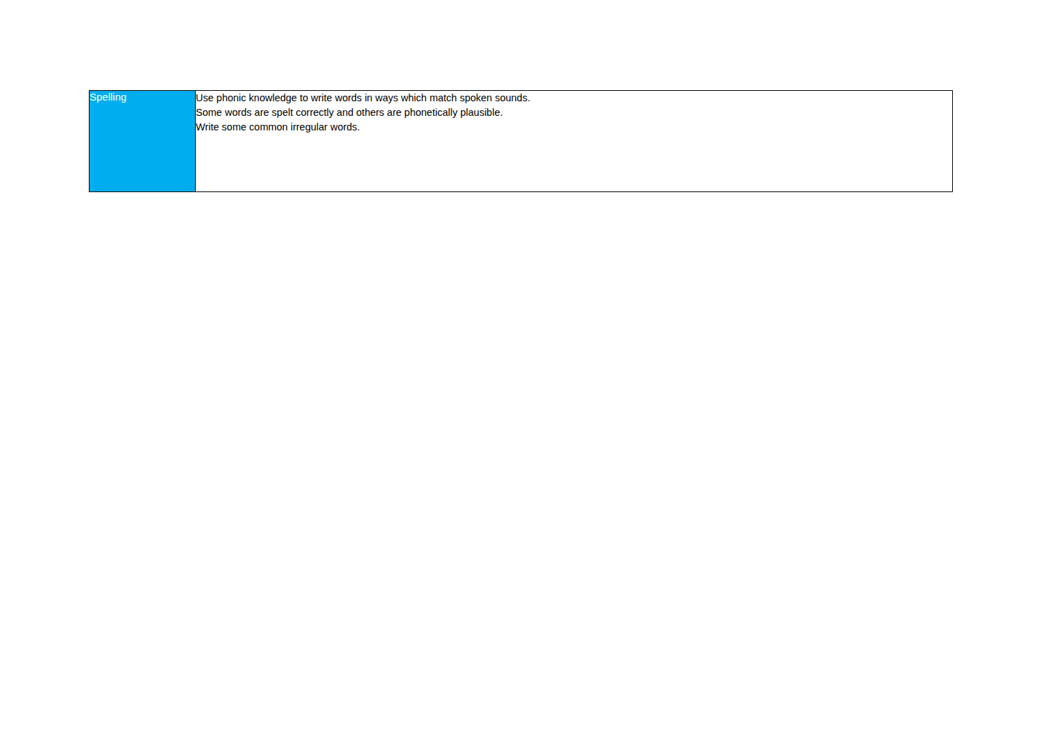| Spelling | Use phonic knowledge to write words in ways which match spoken sounds. Some words are spelt correctly and others are phonetically plausible. Write some common irregular words. |